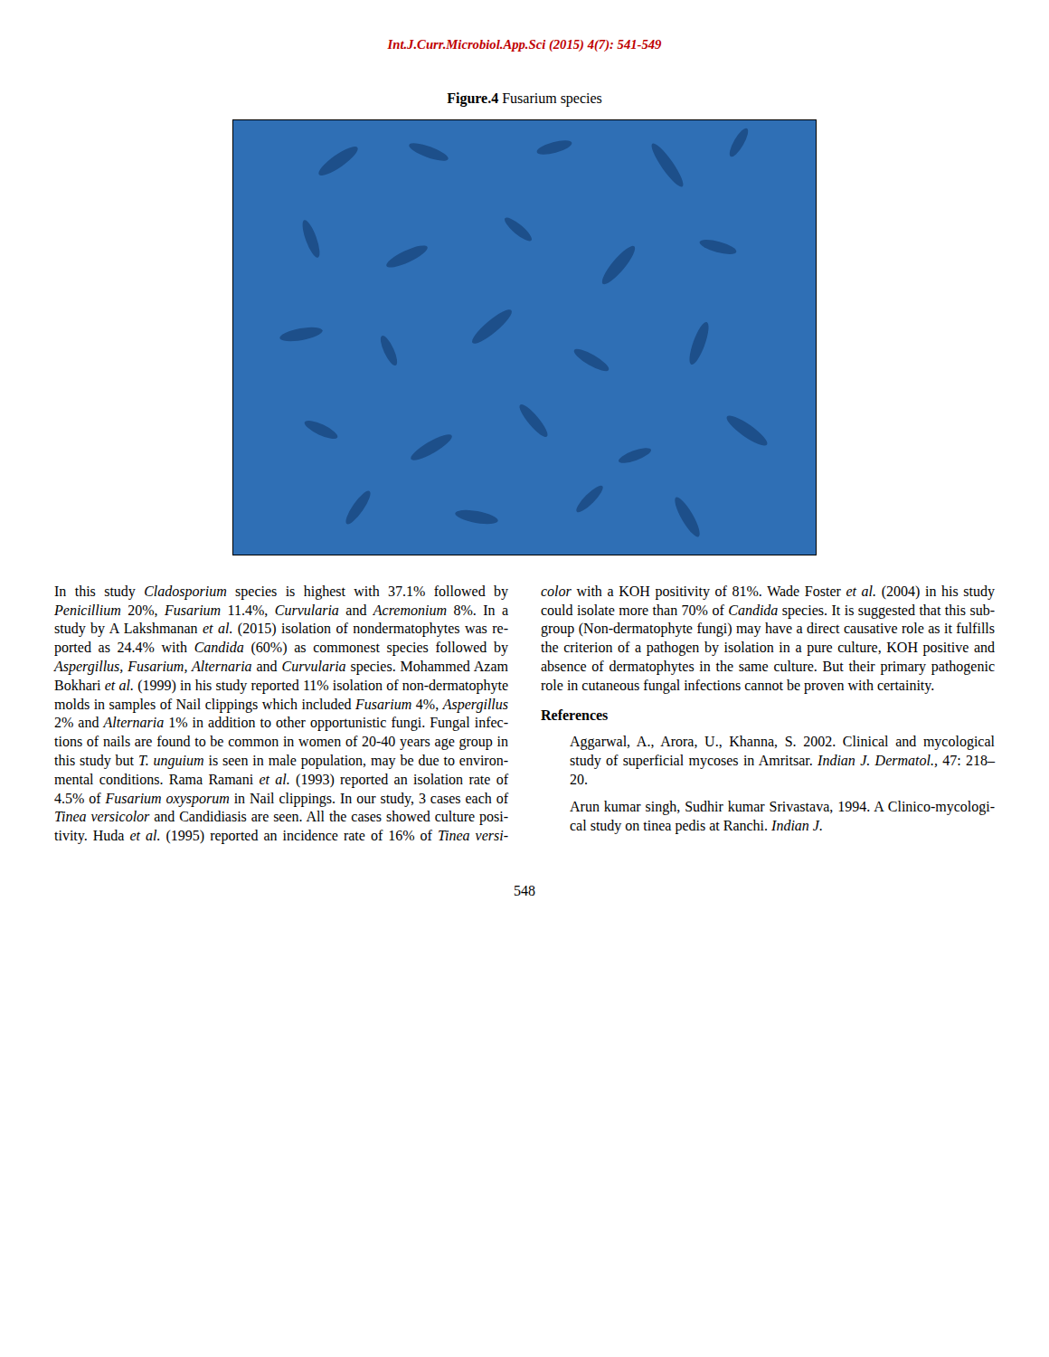Int.J.Curr.Microbiol.App.Sci (2015) 4(7): 541-549
Figure.4 Fusarium species
In this study Cladosporium species is highest with 37.1% followed by Penicillium 20%, Fusarium 11.4%, Curvularia and Acremonium 8%. In a study by A Lakshmanan et al. (2015) isolation of nondermatophytes was reported as 24.4% with Candida (60%) as commonest species followed by Aspergillus, Fusarium, Alternaria and Curvularia species. Mohammed Azam Bokhari et al. (1999) in his study reported 11% isolation of non-dermatophyte molds in samples of Nail clippings which included Fusarium 4%, Aspergillus 2% and Alternaria 1% in addition to other opportunistic fungi. Fungal infections of nails are found to be common in women of 20-40 years age group in this study but T. unguium is seen in male population, may be due to environmental conditions. Rama Ramani et al. (1993) reported an isolation rate of 4.5% of Fusarium oxysporum in Nail clippings. In our study, 3 cases each of Tinea versicolor and Candidiasis are seen. All the cases showed culture positivity. Huda et al. (1995) reported an incidence rate of 16% of Tinea versicolor with a KOH positivity of 81%. Wade Foster et al. (2004) in his study could isolate more than 70% of Candida species. It is suggested that this subgroup (Non-dermatophyte fungi) may have a direct causative role as it fulfills the criterion of a pathogen by isolation in a pure culture, KOH positive and absence of dermatophytes in the same culture. But their primary pathogenic role in cutaneous fungal infections cannot be proven with certainity.
References
Aggarwal, A., Arora, U., Khanna, S. 2002. Clinical and mycological study of superficial mycoses in Amritsar. Indian J. Dermatol., 47: 218–20.
Arun kumar singh, Sudhir kumar Srivastava, 1994. A Clinico-mycological study on tinea pedis at Ranchi. Indian J.
548